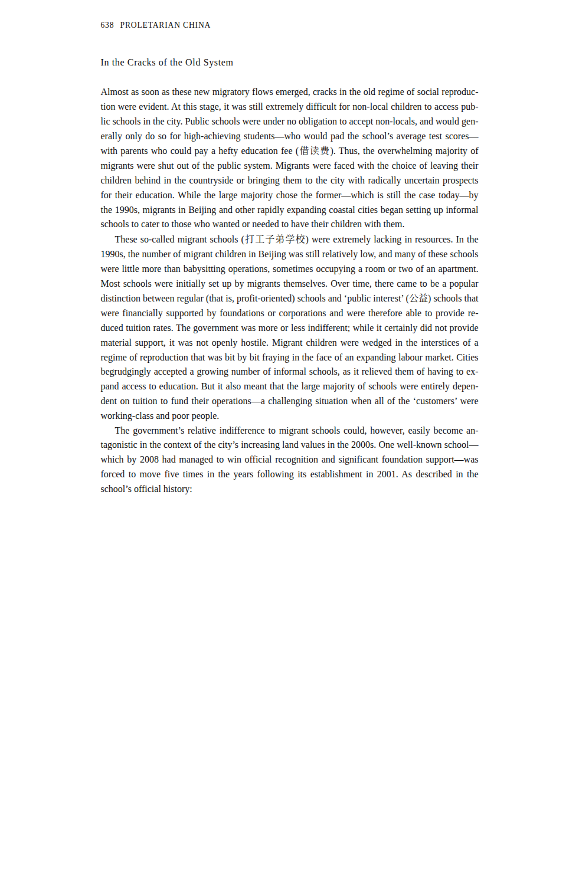638 PROLETARIAN CHINA
In the Cracks of the Old System
Almost as soon as these new migratory flows emerged, cracks in the old regime of social reproduction were evident. At this stage, it was still extremely difficult for non-local children to access public schools in the city. Public schools were under no obligation to accept non-locals, and would generally only do so for high-achieving students—who would pad the school’s average test scores—with parents who could pay a hefty education fee (借读费). Thus, the overwhelming majority of migrants were shut out of the public system. Migrants were faced with the choice of leaving their children behind in the countryside or bringing them to the city with radically uncertain prospects for their education. While the large majority chose the former—which is still the case today—by the 1990s, migrants in Beijing and other rapidly expanding coastal cities began setting up informal schools to cater to those who wanted or needed to have their children with them.
These so-called migrant schools (打工子弟学校) were extremely lacking in resources. In the 1990s, the number of migrant children in Beijing was still relatively low, and many of these schools were little more than babysitting operations, sometimes occupying a room or two of an apartment. Most schools were initially set up by migrants themselves. Over time, there came to be a popular distinction between regular (that is, profit-oriented) schools and ‘public interest’ (公益) schools that were financially supported by foundations or corporations and were therefore able to provide reduced tuition rates. The government was more or less indifferent; while it certainly did not provide material support, it was not openly hostile. Migrant children were wedged in the interstices of a regime of reproduction that was bit by bit fraying in the face of an expanding labour market. Cities begrudgingly accepted a growing number of informal schools, as it relieved them of having to expand access to education. But it also meant that the large majority of schools were entirely dependent on tuition to fund their operations—a challenging situation when all of the ‘customers’ were working-class and poor people.
The government’s relative indifference to migrant schools could, however, easily become antagonistic in the context of the city’s increasing land values in the 2000s. One well-known school—which by 2008 had managed to win official recognition and significant foundation support—was forced to move five times in the years following its establishment in 2001. As described in the school’s official history: